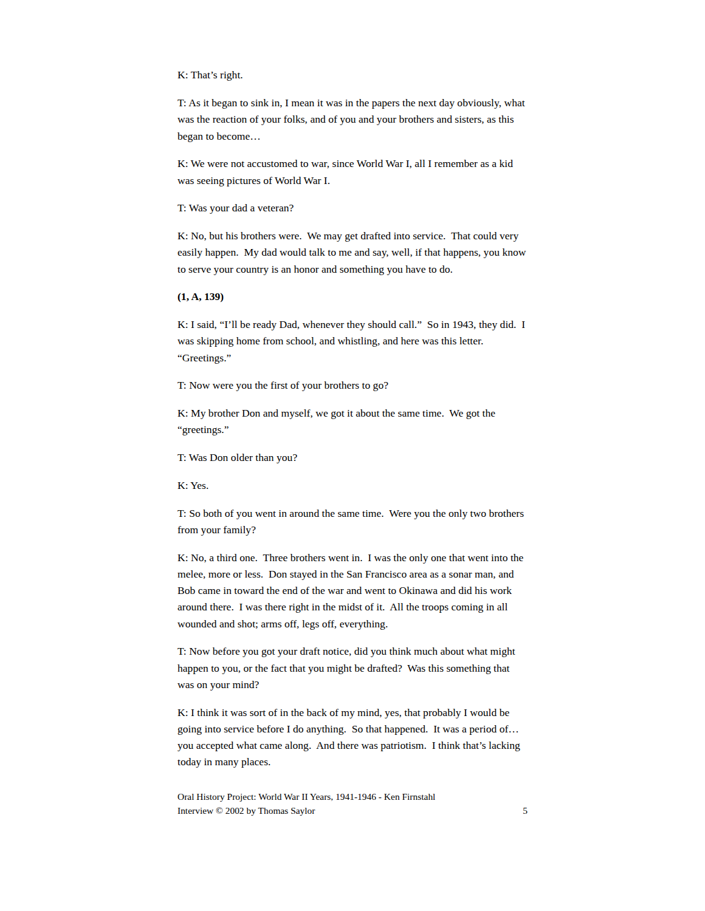K: That’s right.
T: As it began to sink in, I mean it was in the papers the next day obviously, what was the reaction of your folks, and of you and your brothers and sisters, as this began to become…
K: We were not accustomed to war, since World War I, all I remember as a kid was seeing pictures of World War I.
T: Was your dad a veteran?
K: No, but his brothers were. We may get drafted into service. That could very easily happen. My dad would talk to me and say, well, if that happens, you know to serve your country is an honor and something you have to do.
(1, A, 139)
K: I said, “I’ll be ready Dad, whenever they should call.” So in 1943, they did. I was skipping home from school, and whistling, and here was this letter. “Greetings.”
T: Now were you the first of your brothers to go?
K: My brother Don and myself, we got it about the same time. We got the “greetings.”
T: Was Don older than you?
K: Yes.
T: So both of you went in around the same time. Were you the only two brothers from your family?
K: No, a third one. Three brothers went in. I was the only one that went into the melee, more or less. Don stayed in the San Francisco area as a sonar man, and Bob came in toward the end of the war and went to Okinawa and did his work around there. I was there right in the midst of it. All the troops coming in all wounded and shot; arms off, legs off, everything.
T: Now before you got your draft notice, did you think much about what might happen to you, or the fact that you might be drafted? Was this something that was on your mind?
K: I think it was sort of in the back of my mind, yes, that probably I would be going into service before I do anything. So that happened. It was a period of… you accepted what came along. And there was patriotism. I think that’s lacking today in many places.
Oral History Project: World War II Years, 1941-1946 - Ken Firnstahl Interview © 2002 by Thomas Saylor 5